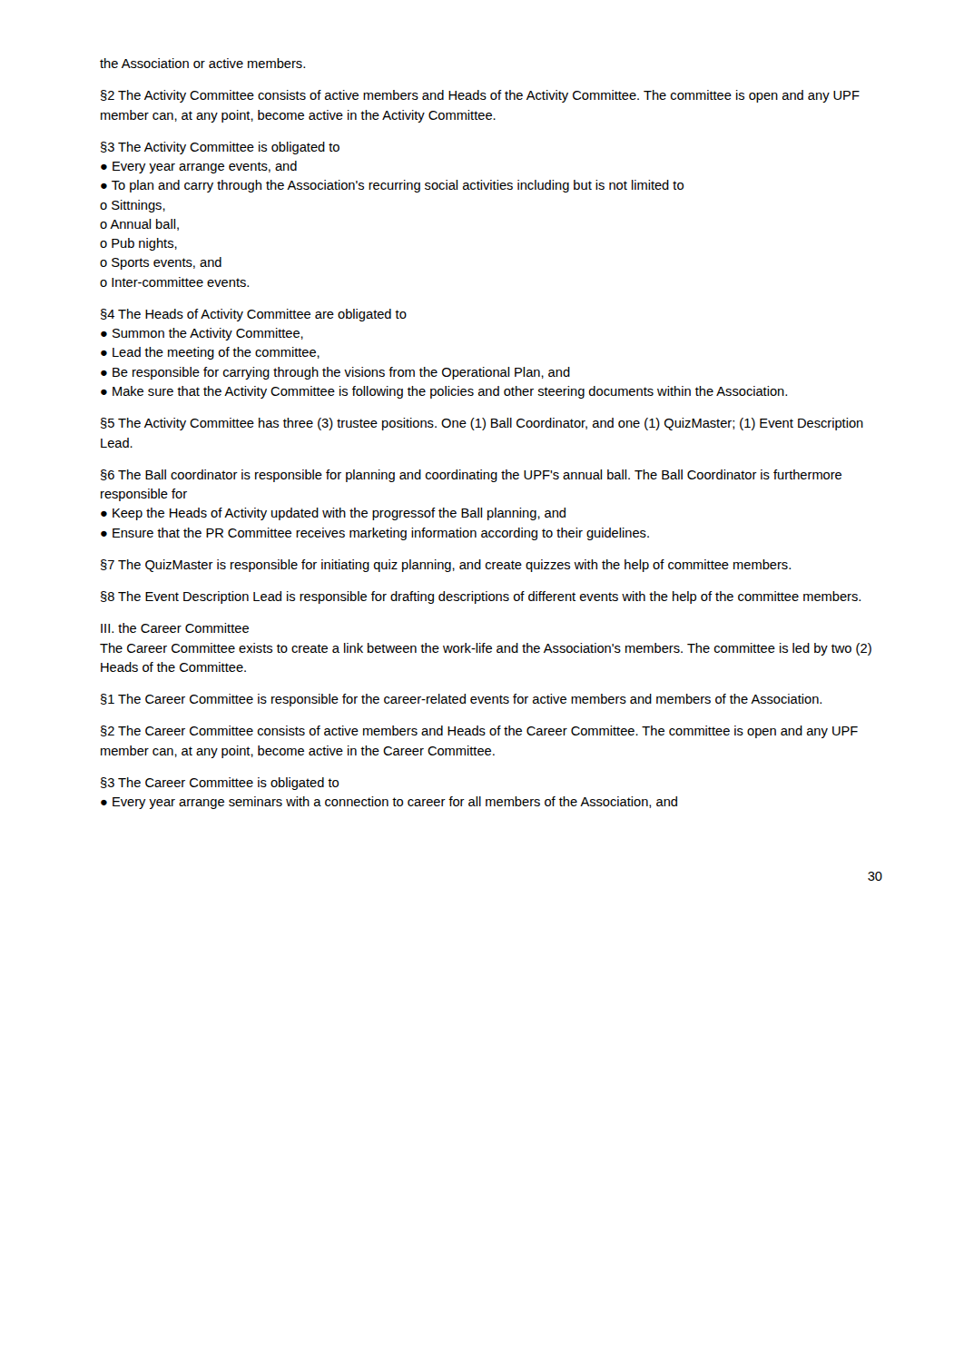the Association or active members.
§2 The Activity Committee consists of active members and Heads of the Activity Committee. The committee is open and any UPF member can, at any point, become active in the Activity Committee.
§3 The Activity Committee is obligated to
● Every year arrange events, and
● To plan and carry through the Association's recurring social activities including but is not limited to
o Sittnings,
o Annual ball,
o Pub nights,
o Sports events, and
o Inter-committee events.
§4 The Heads of Activity Committee are obligated to
● Summon the Activity Committee,
● Lead the meeting of the committee,
● Be responsible for carrying through the visions from the Operational Plan, and
● Make sure that the Activity Committee is following the policies and other steering documents within the Association.
§5 The Activity Committee has three (3) trustee positions. One (1) Ball Coordinator, and one (1) QuizMaster; (1) Event Description Lead.
§6 The Ball coordinator is responsible for planning and coordinating the UPF's annual ball. The Ball Coordinator is furthermore responsible for
● Keep the Heads of Activity updated with the progressof the Ball planning, and
● Ensure that the PR Committee receives marketing information according to their guidelines.
§7 The QuizMaster is responsible for initiating quiz planning, and create quizzes with the help of committee members.
§8 The Event Description Lead is responsible for drafting descriptions of different events with the help of the committee members.
III. the Career Committee
The Career Committee exists to create a link between the work-life and the Association's members. The committee is led by two (2) Heads of the Committee.
§1 The Career Committee is responsible for the career-related events for active members and members of the Association.
§2 The Career Committee consists of active members and Heads of the Career Committee. The committee is open and any UPF member can, at any point, become active in the Career Committee.
§3 The Career Committee is obligated to
● Every year arrange seminars with a connection to career for all members of the Association, and
30